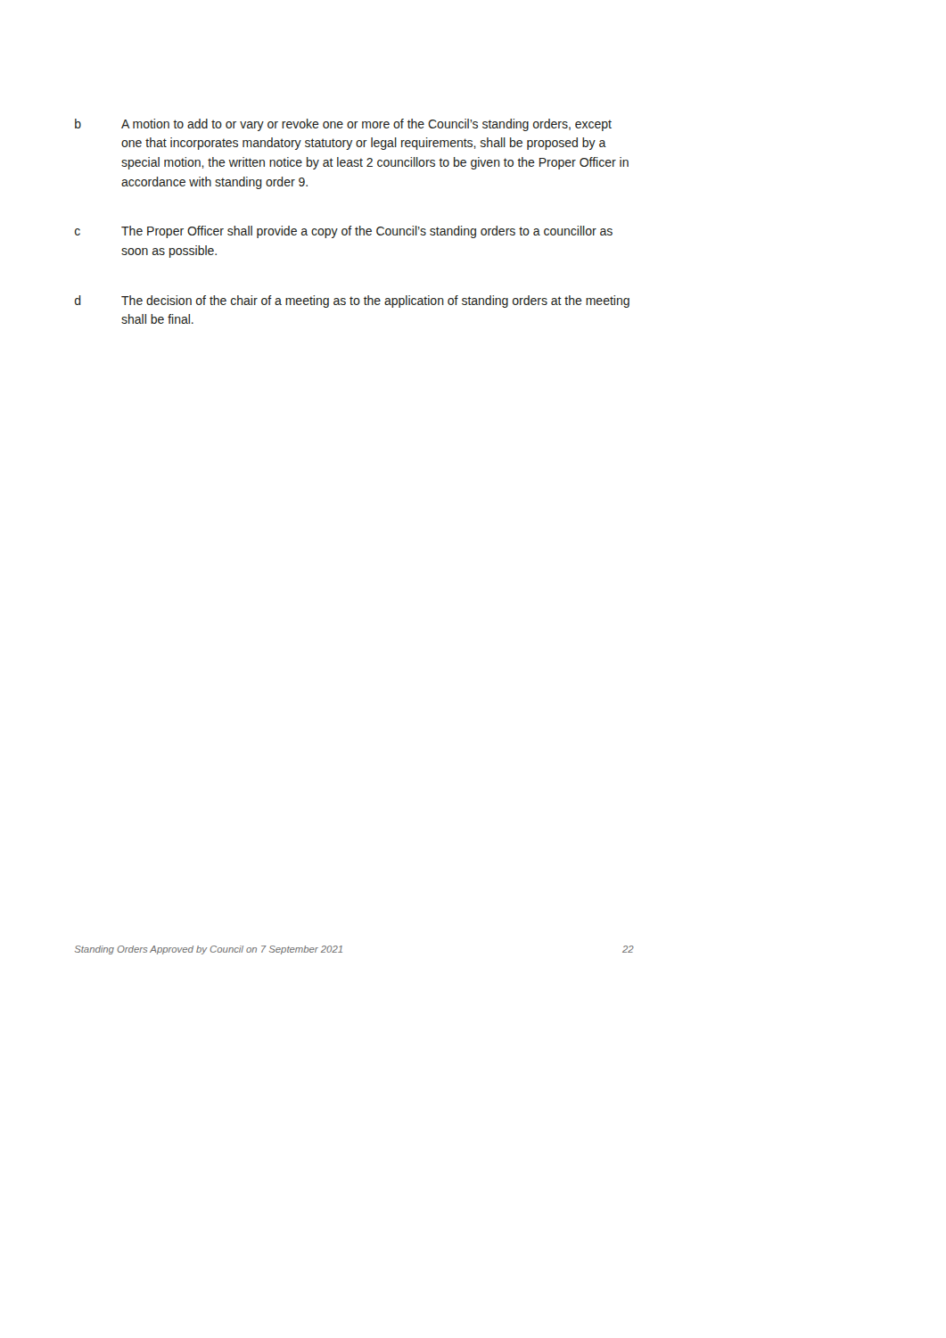b
A motion to add to or vary or revoke one or more of the Council’s standing orders, except one that incorporates mandatory statutory or legal requirements, shall be proposed by a special motion, the written notice by at least 2 councillors to be given to the Proper Officer in accordance with standing order 9.
c
The Proper Officer shall provide a copy of the Council’s standing orders to a councillor as soon as possible.
d
The decision of the chair of a meeting as to the application of standing orders at the meeting shall be final.
Standing Orders Approved by Council on 7 September 2021
22